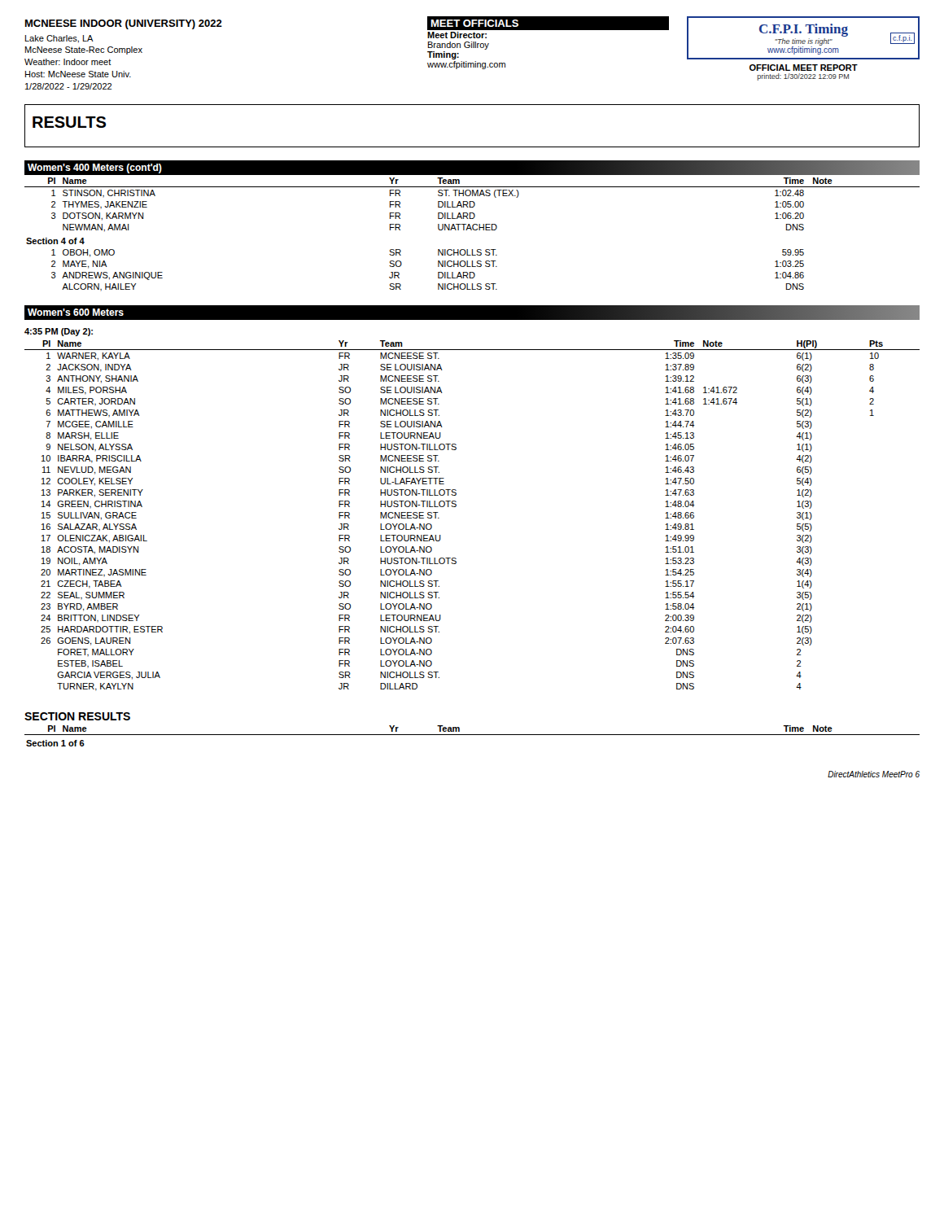MCNEESE INDOOR (UNIVERSITY) 2022
Lake Charles, LA
McNeese State-Rec Complex
Weather: Indoor meet
Host: McNeese State Univ.
1/28/2022 - 1/29/2022
MEET OFFICIALS
Meet Director:
Brandon Gillroy
Timing:
www.cfpitiming.com
C.F.P.I. Timing
"The time is right"
www.cfpitiming.com
c.f.p.i.
OFFICIAL MEET REPORT
printed: 1/30/2022 12:09 PM
RESULTS
Women's 400 Meters (cont'd)
| Pl | Name | Yr | Team | Time | Note |
| --- | --- | --- | --- | --- | --- |
| 1 | STINSON, CHRISTINA | FR | ST. THOMAS (TEX.) | 1:02.48 | |
| 2 | THYMES, JAKENZIE | FR | DILLARD | 1:05.00 | |
| 3 | DOTSON, KARMYN | FR | DILLARD | 1:06.20 | |
| | NEWMAN, AMAI | FR | UNATTACHED | DNS | |
| Section 4 of 4 |
| 1 | OBOH, OMO | SR | NICHOLLS ST. | 59.95 | |
| 2 | MAYE, NIA | SO | NICHOLLS ST. | 1:03.25 | |
| 3 | ANDREWS, ANGINIQUE | JR | DILLARD | 1:04.86 | |
| | ALCORN, HAILEY | SR | NICHOLLS ST. | DNS | |
Women's 600 Meters
4:35 PM (Day 2):
| Pl | Name | Yr | Team | Time | Note | H(Pl) | Pts |
| --- | --- | --- | --- | --- | --- | --- | --- |
| 1 | WARNER, KAYLA | FR | MCNEESE ST. | 1:35.09 | | 6(1) | 10 |
| 2 | JACKSON, INDYA | JR | SE LOUISIANA | 1:37.89 | | 6(2) | 8 |
| 3 | ANTHONY, SHANIA | JR | MCNEESE ST. | 1:39.12 | | 6(3) | 6 |
| 4 | MILES, PORSHA | SO | SE LOUISIANA | 1:41.68 | 1:41.672 | 6(4) | 4 |
| 5 | CARTER, JORDAN | SO | MCNEESE ST. | 1:41.68 | 1:41.674 | 5(1) | 2 |
| 6 | MATTHEWS, AMIYA | JR | NICHOLLS ST. | 1:43.70 | | 5(2) | 1 |
| 7 | MCGEE, CAMILLE | FR | SE LOUISIANA | 1:44.74 | | 5(3) | |
| 8 | MARSH, ELLIE | FR | LETOURNEAU | 1:45.13 | | 4(1) | |
| 9 | NELSON, ALYSSA | FR | HUSTON-TILLOTS | 1:46.05 | | 1(1) | |
| 10 | IBARRA, PRISCILLA | SR | MCNEESE ST. | 1:46.07 | | 4(2) | |
| 11 | NEVLUD, MEGAN | SO | NICHOLLS ST. | 1:46.43 | | 6(5) | |
| 12 | COOLEY, KELSEY | FR | UL-LAFAYETTE | 1:47.50 | | 5(4) | |
| 13 | PARKER, SERENITY | FR | HUSTON-TILLOTS | 1:47.63 | | 1(2) | |
| 14 | GREEN, CHRISTINA | FR | HUSTON-TILLOTS | 1:48.04 | | 1(3) | |
| 15 | SULLIVAN, GRACE | FR | MCNEESE ST. | 1:48.66 | | 3(1) | |
| 16 | SALAZAR, ALYSSA | JR | LOYOLA-NO | 1:49.81 | | 5(5) | |
| 17 | OLENICZAK, ABIGAIL | FR | LETOURNEAU | 1:49.99 | | 3(2) | |
| 18 | ACOSTA, MADISYN | SO | LOYOLA-NO | 1:51.01 | | 3(3) | |
| 19 | NOIL, AMYA | JR | HUSTON-TILLOTS | 1:53.23 | | 4(3) | |
| 20 | MARTINEZ, JASMINE | SO | LOYOLA-NO | 1:54.25 | | 3(4) | |
| 21 | CZECH, TABEA | SO | NICHOLLS ST. | 1:55.17 | | 1(4) | |
| 22 | SEAL, SUMMER | JR | NICHOLLS ST. | 1:55.54 | | 3(5) | |
| 23 | BYRD, AMBER | SO | LOYOLA-NO | 1:58.04 | | 2(1) | |
| 24 | BRITTON, LINDSEY | FR | LETOURNEAU | 2:00.39 | | 2(2) | |
| 25 | HARDARDOTTIR, ESTER | FR | NICHOLLS ST. | 2:04.60 | | 1(5) | |
| 26 | GOENS, LAUREN | FR | LOYOLA-NO | 2:07.63 | | 2(3) | |
| | FORET, MALLORY | FR | LOYOLA-NO | DNS | | 2 | |
| | ESTEB, ISABEL | FR | LOYOLA-NO | DNS | | 2 | |
| | GARCIA VERGES, JULIA | SR | NICHOLLS ST. | DNS | | 4 | |
| | TURNER, KAYLYN | JR | DILLARD | DNS | | 4 | |
SECTION RESULTS
| Pl | Name | Yr | Team | Time | Note |
| --- | --- | --- | --- | --- | --- |
| Section 1 of 6 |
DirectAthletics MeetPro 6